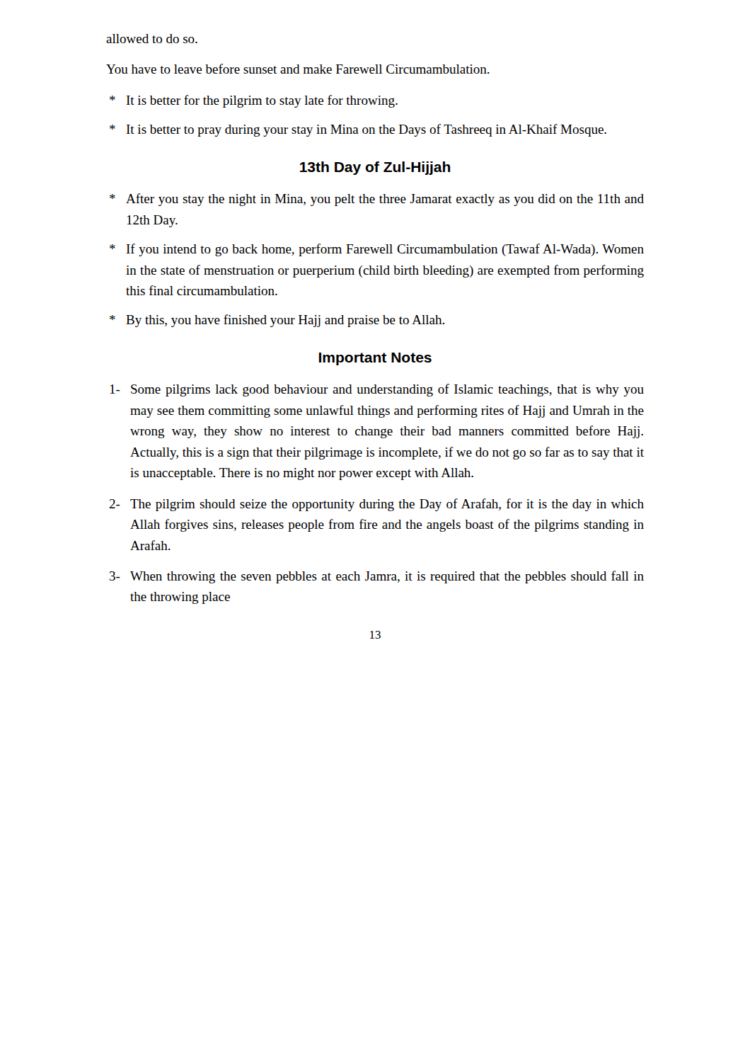allowed to do so.
You have to leave before sunset and make Farewell Circumambulation.
It is better for the pilgrim to stay late for throwing.
It is better to pray during your stay in Mina on the Days of Tashreeq in Al-Khaif Mosque.
13th Day of Zul-Hijjah
After you stay the night in Mina, you pelt the three Jamarat exactly as you did on the 11th and 12th Day.
If you intend to go back home, perform Farewell Circumambulation (Tawaf Al-Wada). Women in the state of menstruation or puerperium (child birth bleeding) are exempted from performing this final circumambulation.
By this, you have finished your Hajj and praise be to Allah.
Important Notes
Some pilgrims lack good behaviour and understanding of Islamic teachings, that is why you may see them committing some unlawful things and performing rites of Hajj and Umrah in the wrong way, they show no interest to change their bad manners committed before Hajj. Actually, this is a sign that their pilgrimage is incomplete, if we do not go so far as to say that it is unacceptable. There is no might nor power except with Allah.
The pilgrim should seize the opportunity during the Day of Arafah, for it is the day in which Allah forgives sins, releases people from fire and the angels boast of the pilgrims standing in Arafah.
When throwing the seven pebbles at each Jamra, it is required that the pebbles should fall in the throwing place
13